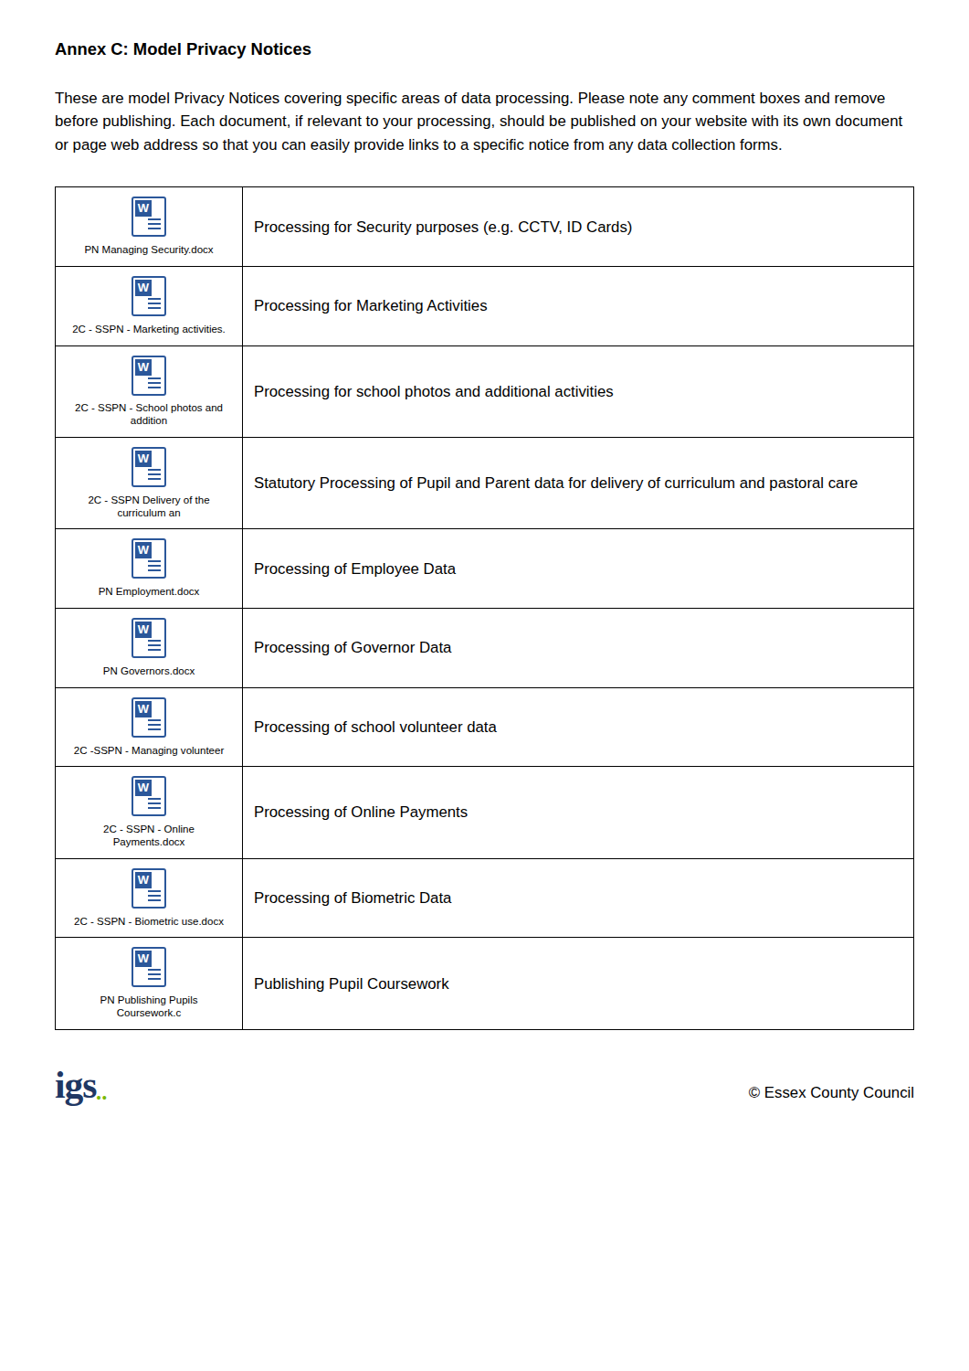Annex C: Model Privacy Notices
These are model Privacy Notices covering specific areas of data processing. Please note any comment boxes and remove before publishing. Each document, if relevant to your processing, should be published on your website with its own document or page web address so that you can easily provide links to a specific notice from any data collection forms.
| PN Managing Security.docx | Processing for Security purposes (e.g. CCTV, ID Cards) |
| 2C - SSPN - Marketing activities. | Processing for Marketing Activities |
| 2C - SSPN - School photos and addition | Processing for school photos and additional activities |
| 2C - SSPN Delivery of the curriculum an | Statutory Processing of Pupil and Parent data for delivery of curriculum and pastoral care |
| PN Employment.docx | Processing of Employee Data |
| PN Governors.docx | Processing of Governor Data |
| 2C -SSPN - Managing volunteer | Processing of school volunteer data |
| 2C - SSPN - Online Payments.docx | Processing of Online Payments |
| 2C - SSPN - Biometric use.docx | Processing of Biometric Data |
| PN Publishing Pupils Coursework.c | Publishing Pupil Coursework |
igs••
© Essex County Council